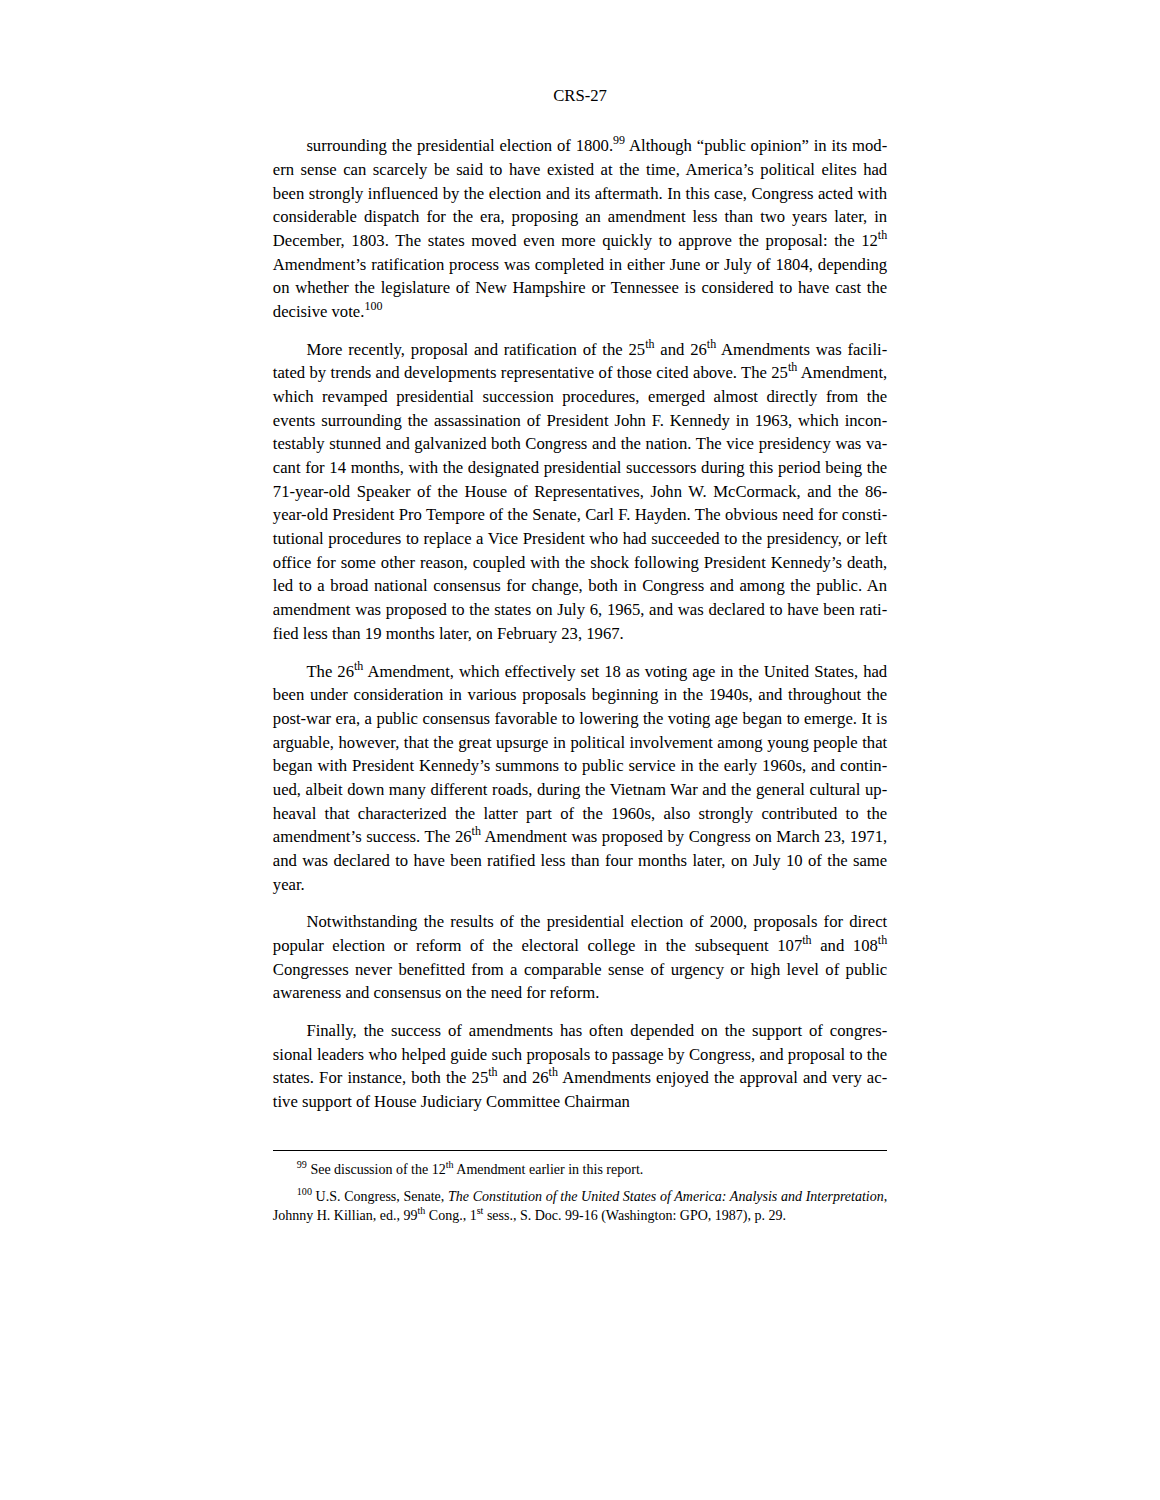CRS-27
surrounding the presidential election of 1800.99 Although “public opinion” in its modern sense can scarcely be said to have existed at the time, America’s political elites had been strongly influenced by the election and its aftermath. In this case, Congress acted with considerable dispatch for the era, proposing an amendment less than two years later, in December, 1803. The states moved even more quickly to approve the proposal: the 12th Amendment’s ratification process was completed in either June or July of 1804, depending on whether the legislature of New Hampshire or Tennessee is considered to have cast the decisive vote.100
More recently, proposal and ratification of the 25th and 26th Amendments was facilitated by trends and developments representative of those cited above. The 25th Amendment, which revamped presidential succession procedures, emerged almost directly from the events surrounding the assassination of President John F. Kennedy in 1963, which incontestably stunned and galvanized both Congress and the nation. The vice presidency was vacant for 14 months, with the designated presidential successors during this period being the 71-year-old Speaker of the House of Representatives, John W. McCormack, and the 86-year-old President Pro Tempore of the Senate, Carl F. Hayden. The obvious need for constitutional procedures to replace a Vice President who had succeeded to the presidency, or left office for some other reason, coupled with the shock following President Kennedy’s death, led to a broad national consensus for change, both in Congress and among the public. An amendment was proposed to the states on July 6, 1965, and was declared to have been ratified less than 19 months later, on February 23, 1967.
The 26th Amendment, which effectively set 18 as voting age in the United States, had been under consideration in various proposals beginning in the 1940s, and throughout the post-war era, a public consensus favorable to lowering the voting age began to emerge. It is arguable, however, that the great upsurge in political involvement among young people that began with President Kennedy’s summons to public service in the early 1960s, and continued, albeit down many different roads, during the Vietnam War and the general cultural upheaval that characterized the latter part of the 1960s, also strongly contributed to the amendment’s success. The 26th Amendment was proposed by Congress on March 23, 1971, and was declared to have been ratified less than four months later, on July 10 of the same year.
Notwithstanding the results of the presidential election of 2000, proposals for direct popular election or reform of the electoral college in the subsequent 107th and 108th Congresses never benefitted from a comparable sense of urgency or high level of public awareness and consensus on the need for reform.
Finally, the success of amendments has often depended on the support of congressional leaders who helped guide such proposals to passage by Congress, and proposal to the states. For instance, both the 25th and 26th Amendments enjoyed the approval and very active support of House Judiciary Committee Chairman
99 See discussion of the 12th Amendment earlier in this report.
100 U.S. Congress, Senate, The Constitution of the United States of America: Analysis and Interpretation, Johnny H. Killian, ed., 99th Cong., 1st sess., S. Doc. 99-16 (Washington: GPO, 1987), p. 29.